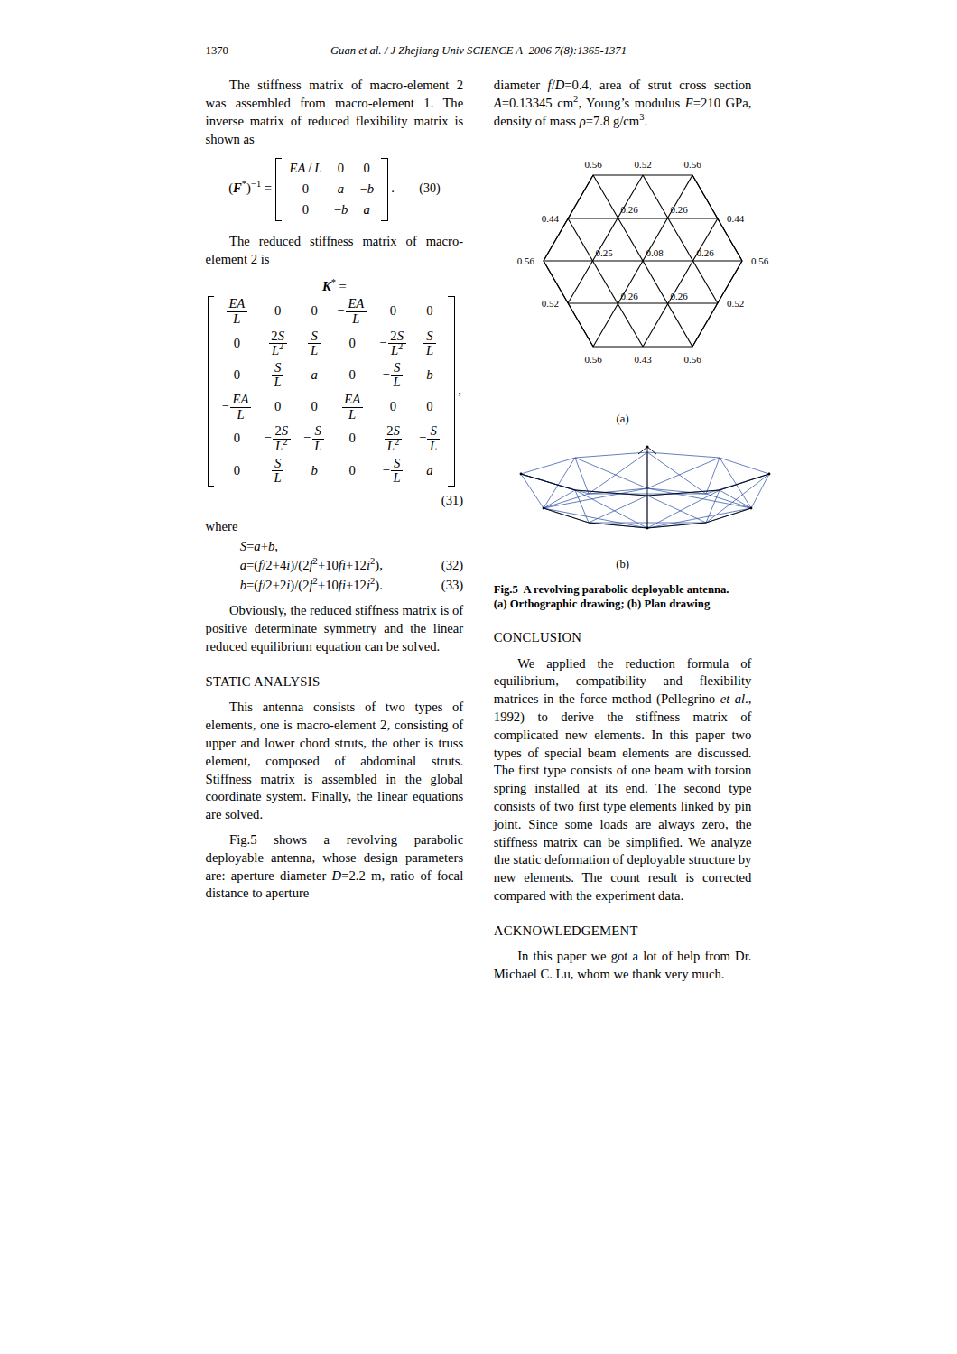1370 Guan et al. / J Zhejiang Univ SCIENCE A 2006 7(8):1365-1371
The stiffness matrix of macro-element 2 was assembled from macro-element 1. The inverse matrix of reduced flexibility matrix is shown as
(F*)−1 =
| EA / L | 0 | 0 |
| 0 | a | − b |
| 0 | − b | a |
.
(30)
The reduced stiffness matrix of macro-element 2 is
K* =
| EA L | 0 | 0 | − EA L | 0 | 0 |
| 0 | 2 S L 2 | S L | 0 | − 2 S L 2 | S L |
| 0 | S L | a | 0 | − S L | b |
| − EA L | 0 | 0 | EA L | 0 | 0 |
| 0 | − 2 S L 2 | − S L | 0 | 2 S L 2 | − S L |
| 0 | S L | b | 0 | − S L | a |
,
(31)
where
S=a+b,
a=(f/2+4i)/(2f2+10fi+12i2),
(32)
b=(f/2+2i)/(2f2+10fi+12i2).
(33)
Obviously, the reduced stiffness matrix is of positive determinate symmetry and the linear reduced equilibrium equation can be solved.
Static analysis
This antenna consists of two types of elements, one is macro-element 2, consisting of upper and lower chord struts, the other is truss element, composed of abdominal struts. Stiffness matrix is assembled in the global coordinate system. Finally, the linear equations are solved.
Fig.5 shows a revolving parabolic deployable antenna, whose design parameters are: aperture diameter D=2.2 m, ratio of focal distance to aperture
diameter f/D=0.4, area of strut cross section A=0.13345 cm2, Young’s modulus E=210 GPa, density of mass ρ=7.8 g/cm3.
0.56 0.52 0.56 0.44 0.26 0.26 0.44 0.56 0.25 0.08 0.26 0.56 0.52 0.26 0.26 0.52 0.56 0.43 0.56
(a)
(b)
Fig.5 A revolving parabolic deployable antenna.
(a) Orthographic drawing; (b) Plan drawing
Conclusion
We applied the reduction formula of equilibrium, compatibility and flexibility matrices in the force method (Pellegrino et al., 1992) to derive the stiffness matrix of complicated new elements. In this paper two types of special beam elements are discussed. The first type consists of one beam with torsion spring installed at its end. The second type consists of two first type elements linked by pin joint. Since some loads are always zero, the stiffness matrix can be simplified. We analyze the static deformation of deployable structure by new elements. The count result is corrected compared with the experiment data.
Acknowledgement
In this paper we got a lot of help from Dr. Michael C. Lu, whom we thank very much.